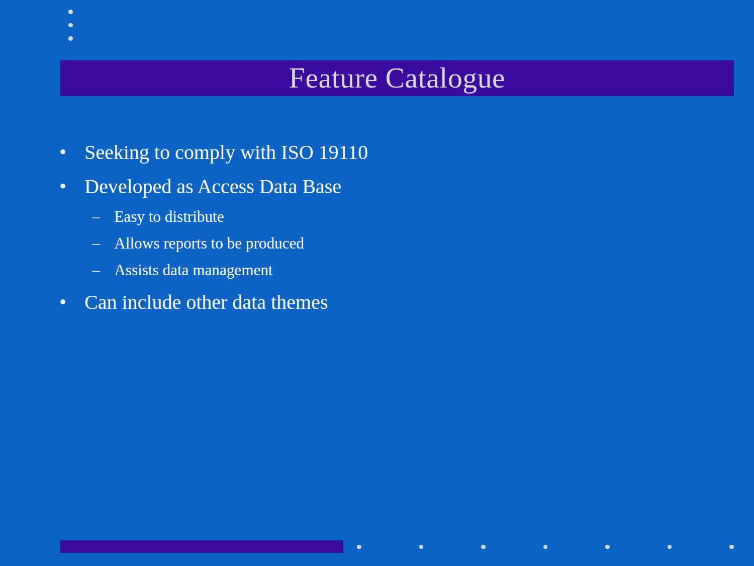Feature Catalogue
Seeking to comply with ISO 19110
Developed as Access Data Base
Easy to distribute
Allows reports to be produced
Assists data management
Can include other data themes